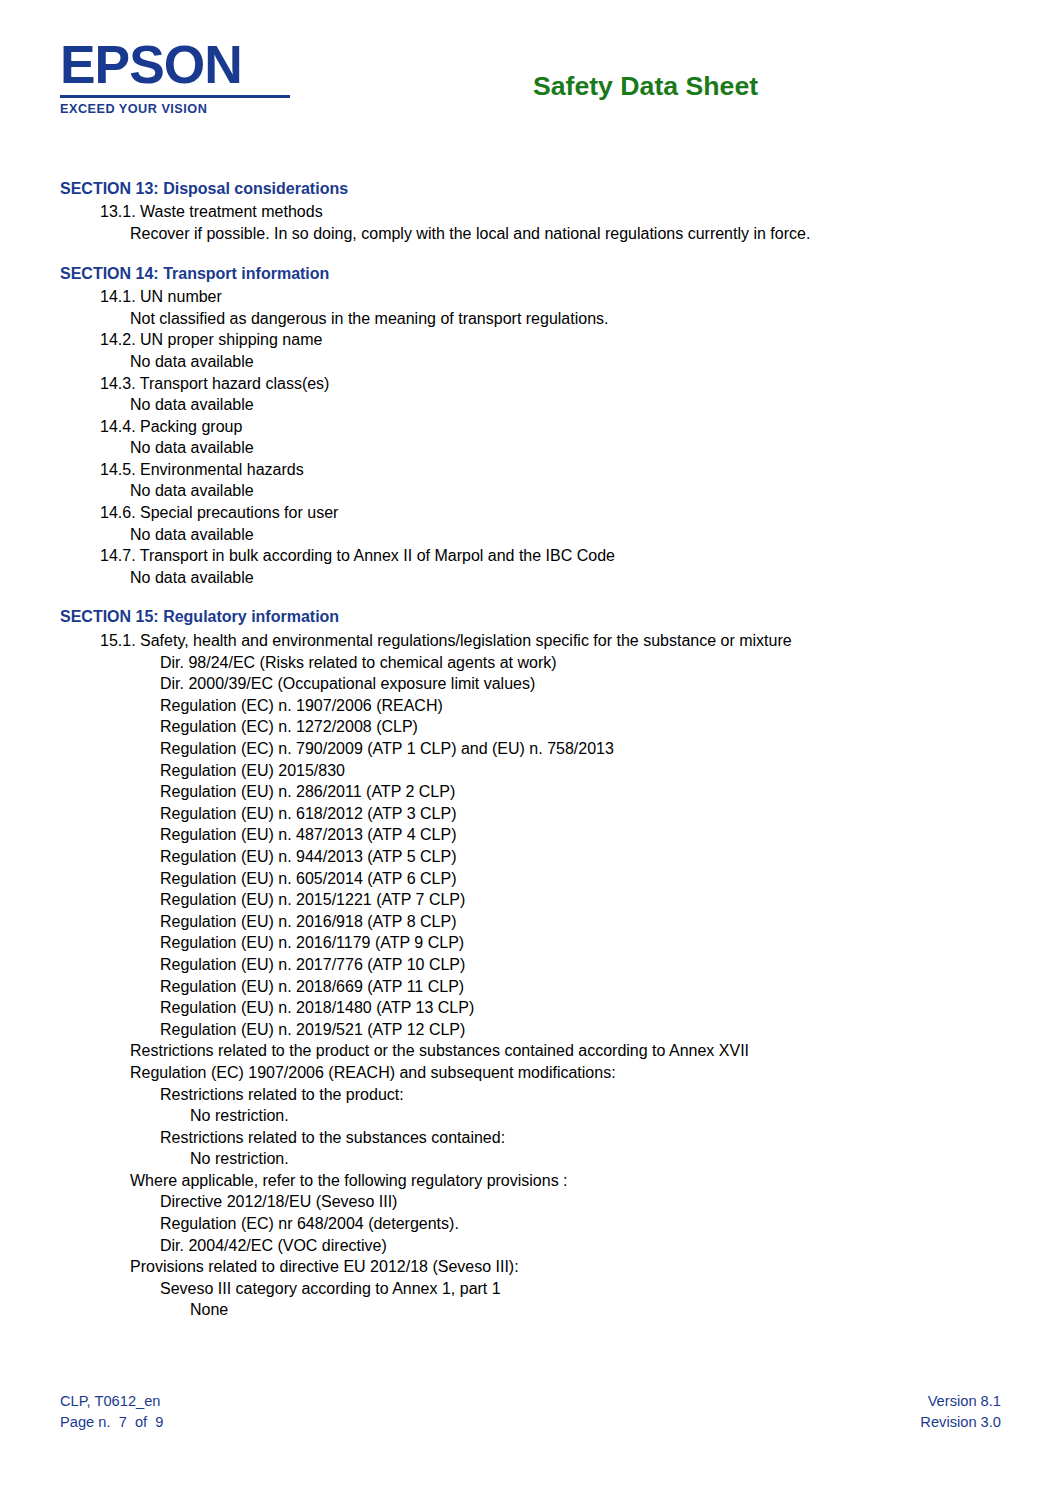EPSON
EXCEED YOUR VISION
Safety Data Sheet
SECTION 13: Disposal considerations
13.1. Waste treatment methods
Recover if possible. In so doing, comply with the local and national regulations currently in force.
SECTION 14: Transport information
14.1. UN number
Not classified as dangerous in the meaning of transport regulations.
14.2. UN proper shipping name
No data available
14.3. Transport hazard class(es)
No data available
14.4. Packing group
No data available
14.5. Environmental hazards
No data available
14.6. Special precautions for user
No data available
14.7. Transport in bulk according to Annex II of Marpol and the IBC Code
No data available
SECTION 15: Regulatory information
15.1. Safety, health and environmental regulations/legislation specific for the substance or mixture
Dir. 98/24/EC (Risks related to chemical agents at work)
Dir. 2000/39/EC (Occupational exposure limit values)
Regulation (EC) n. 1907/2006 (REACH)
Regulation (EC) n. 1272/2008 (CLP)
Regulation (EC) n. 790/2009 (ATP 1 CLP) and (EU) n. 758/2013
Regulation (EU) 2015/830
Regulation (EU) n. 286/2011 (ATP 2 CLP)
Regulation (EU) n. 618/2012 (ATP 3 CLP)
Regulation (EU) n. 487/2013 (ATP 4 CLP)
Regulation (EU) n. 944/2013 (ATP 5 CLP)
Regulation (EU) n. 605/2014 (ATP 6 CLP)
Regulation (EU) n. 2015/1221 (ATP 7 CLP)
Regulation (EU) n. 2016/918 (ATP 8 CLP)
Regulation (EU) n. 2016/1179 (ATP 9 CLP)
Regulation (EU) n. 2017/776 (ATP 10 CLP)
Regulation (EU) n. 2018/669 (ATP 11 CLP)
Regulation (EU) n. 2018/1480 (ATP 13 CLP)
Regulation (EU) n. 2019/521 (ATP 12 CLP)
Restrictions related to the product or the substances contained according to Annex XVII
Regulation (EC) 1907/2006 (REACH) and subsequent modifications:
Restrictions related to the product:
No restriction.
Restrictions related to the substances contained:
No restriction.
Where applicable, refer to the following regulatory provisions :
Directive 2012/18/EU (Seveso III)
Regulation (EC) nr 648/2004 (detergents).
Dir. 2004/42/EC (VOC directive)
Provisions related to directive EU 2012/18 (Seveso III):
Seveso III category according to Annex 1, part 1
None
CLP, T0612_en
Page n. 7 of 9
Version 8.1
Revision 3.0